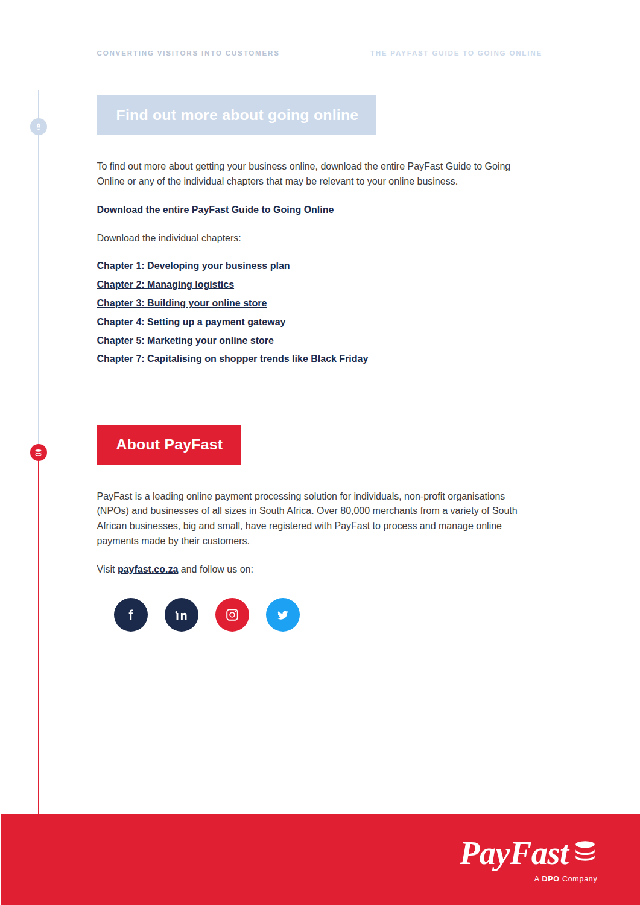Converting visitors into customers
The PayFast Guide to Going Online
Find out more about going online
To find out more about getting your business online, download the entire PayFast Guide to Going Online or any of the individual chapters that may be relevant to your online business.
Download the entire PayFast Guide to Going Online
Download the individual chapters:
Chapter 1: Developing your business plan
Chapter 2: Managing logistics
Chapter 3: Building your online store
Chapter 4: Setting up a payment gateway
Chapter 5: Marketing your online store
Chapter 7: Capitalising on shopper trends like Black Friday
About PayFast
PayFast is a leading online payment processing solution for individuals, non-profit organisations (NPOs) and businesses of all sizes in South Africa. Over 80,000 merchants from a variety of South African businesses, big and small, have registered with PayFast to process and manage online payments made by their customers.
Visit payfast.co.za and follow us on:
PayFast
A DPO Company